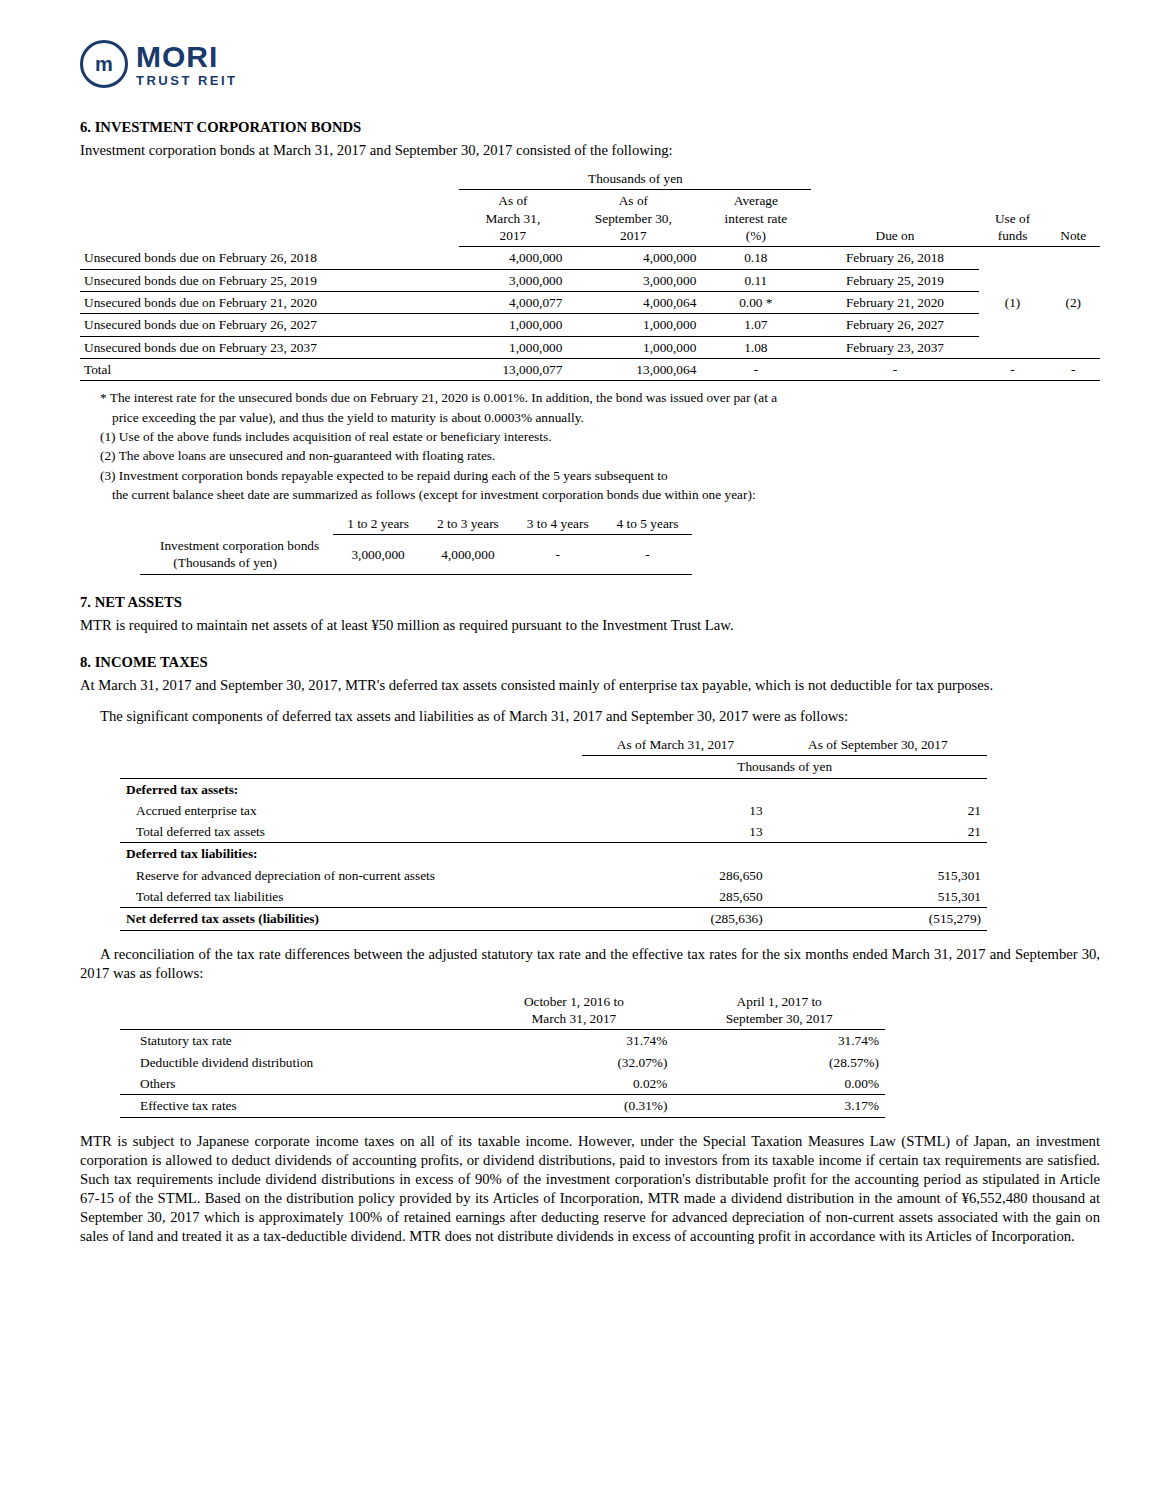m
MORI
TRUST REIT
6. INVESTMENT CORPORATION BONDS
Investment corporation bonds at March 31, 2017 and September 30, 2017 consisted of the following:
| | Thousands of yen | | | |
| | As of March 31, 2017 | As of September 30, 2017 | Average interest rate (%) | Due on | Use of funds | Note |
| Unsecured bonds due on February 26, 2018 | 4,000,000 | 4,000,000 | 0.18 | February 26, 2018 | (1) | (2) |
| Unsecured bonds due on February 25, 2019 | 3,000,000 | 3,000,000 | 0.11 | February 25, 2019 |
| Unsecured bonds due on February 21, 2020 | 4,000,077 | 4,000,064 | 0.00 * | February 21, 2020 |
| Unsecured bonds due on February 26, 2027 | 1,000,000 | 1,000,000 | 1.07 | February 26, 2027 |
| Unsecured bonds due on February 23, 2037 | 1,000,000 | 1,000,000 | 1.08 | February 23, 2037 |
| Total | 13,000,077 | 13,000,064 | - | - | - | - |
* The interest rate for the unsecured bonds due on February 21, 2020 is 0.001%. In addition, the bond was issued over par (at a
price exceeding the par value), and thus the yield to maturity is about 0.0003% annually.
(1) Use of the above funds includes acquisition of real estate or beneficiary interests.
(2) The above loans are unsecured and non-guaranteed with floating rates.
(3) Investment corporation bonds repayable expected to be repaid during each of the 5 years subsequent to
the current balance sheet date are summarized as follows (except for investment corporation bonds due within one year):
| | 1 to 2 years | 2 to 3 years | 3 to 4 years | 4 to 5 years |
| --- | --- | --- | --- | --- |
| Investment corporation bonds (Thousands of yen) | 3,000,000 | 4,000,000 | - | - |
7. NET ASSETS
MTR is required to maintain net assets of at least ¥50 million as required pursuant to the Investment Trust Law.
8. INCOME TAXES
At March 31, 2017 and September 30, 2017, MTR's deferred tax assets consisted mainly of enterprise tax payable, which is not deductible for tax purposes.
The significant components of deferred tax assets and liabilities as of March 31, 2017 and September 30, 2017 were as follows:
| | As of March 31, 2017 | As of September 30, 2017 |
| | Thousands of yen |
| Deferred tax assets: | | |
| Accrued enterprise tax | 13 | 21 |
| Total deferred tax assets | 13 | 21 |
| Deferred tax liabilities: | | |
| Reserve for advanced depreciation of non-current assets | 286,650 | 515,301 |
| Total deferred tax liabilities | 285,650 | 515,301 |
| Net deferred tax assets (liabilities) | (285,636) | (515,279) |
A reconciliation of the tax rate differences between the adjusted statutory tax rate and the effective tax rates for the six months ended March 31, 2017 and September 30, 2017 was as follows:
| | October 1, 2016 to March 31, 2017 | April 1, 2017 to September 30, 2017 |
| Statutory tax rate | 31.74% | 31.74% |
| Deductible dividend distribution | (32.07%) | (28.57%) |
| Others | 0.02% | 0.00% |
| Effective tax rates | (0.31%) | 3.17% |
MTR is subject to Japanese corporate income taxes on all of its taxable income. However, under the Special Taxation Measures Law (STML) of Japan, an investment corporation is allowed to deduct dividends of accounting profits, or dividend distributions, paid to investors from its taxable income if certain tax requirements are satisfied. Such tax requirements include dividend distributions in excess of 90% of the investment corporation's distributable profit for the accounting period as stipulated in Article 67-15 of the STML. Based on the distribution policy provided by its Articles of Incorporation, MTR made a dividend distribution in the amount of ¥6,552,480 thousand at September 30, 2017 which is approximately 100% of retained earnings after deducting reserve for advanced depreciation of non-current assets associated with the gain on sales of land and treated it as a tax-deductible dividend. MTR does not distribute dividends in excess of accounting profit in accordance with its Articles of Incorporation.